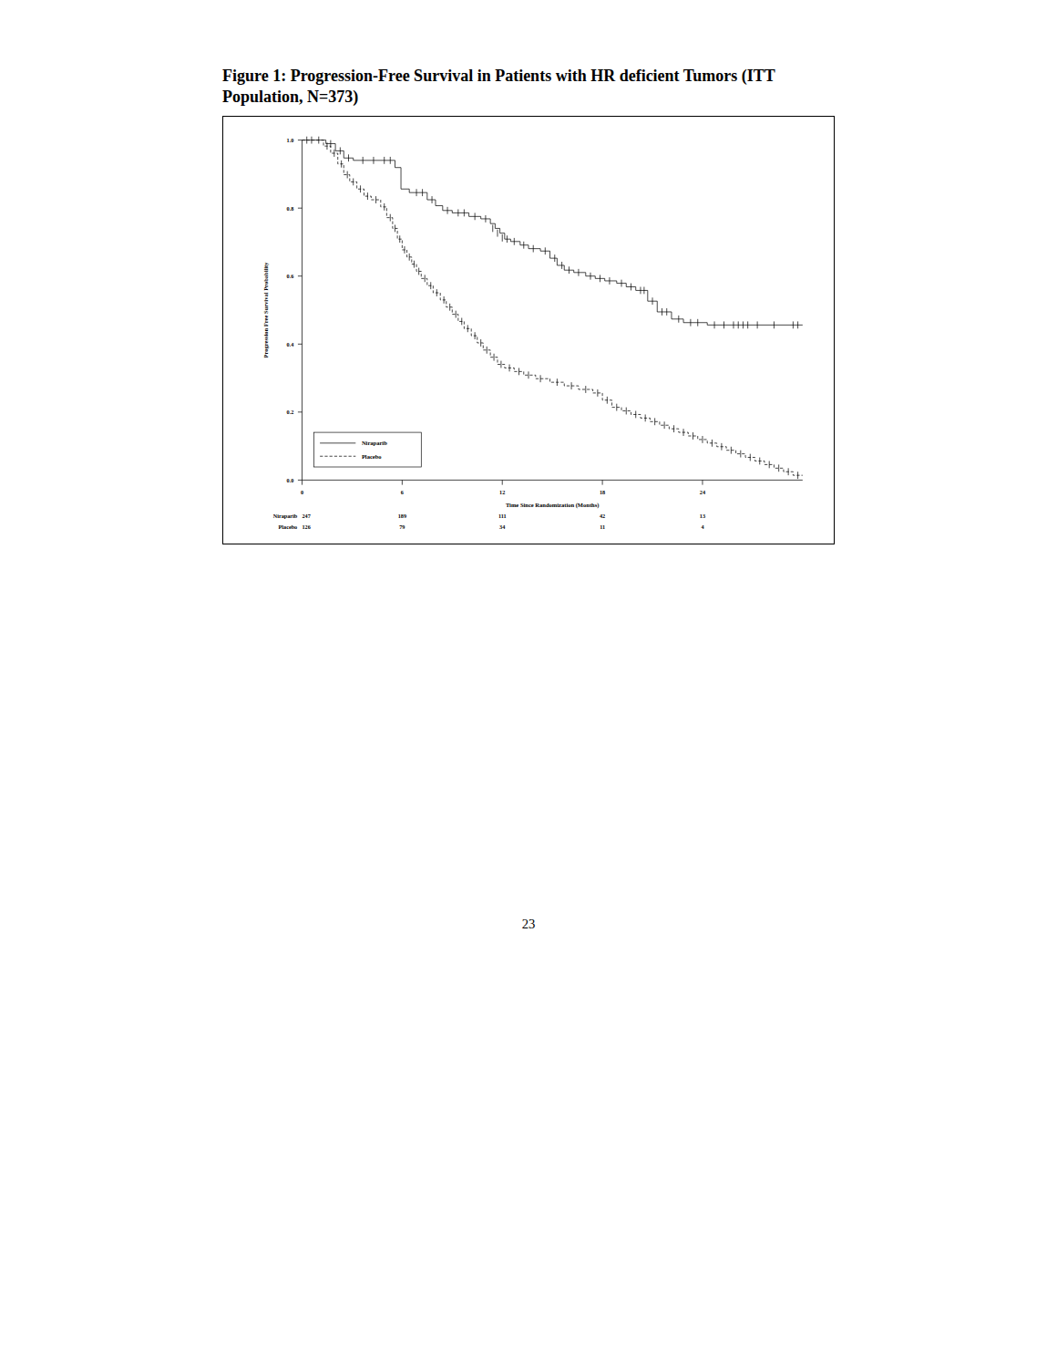Figure 1: Progression-Free Survival in Patients with HR deficient Tumors (ITT Population, N=373)
1.0 0.8 0.6 0.4 0.2 0.0 Progression Free Survival Probability 0 6 12 18 24 Time Since Randomization (Months) Niraparib Placebo Niraparib 247 189 111 42 13 Placebo 126 79 34 11 4
23